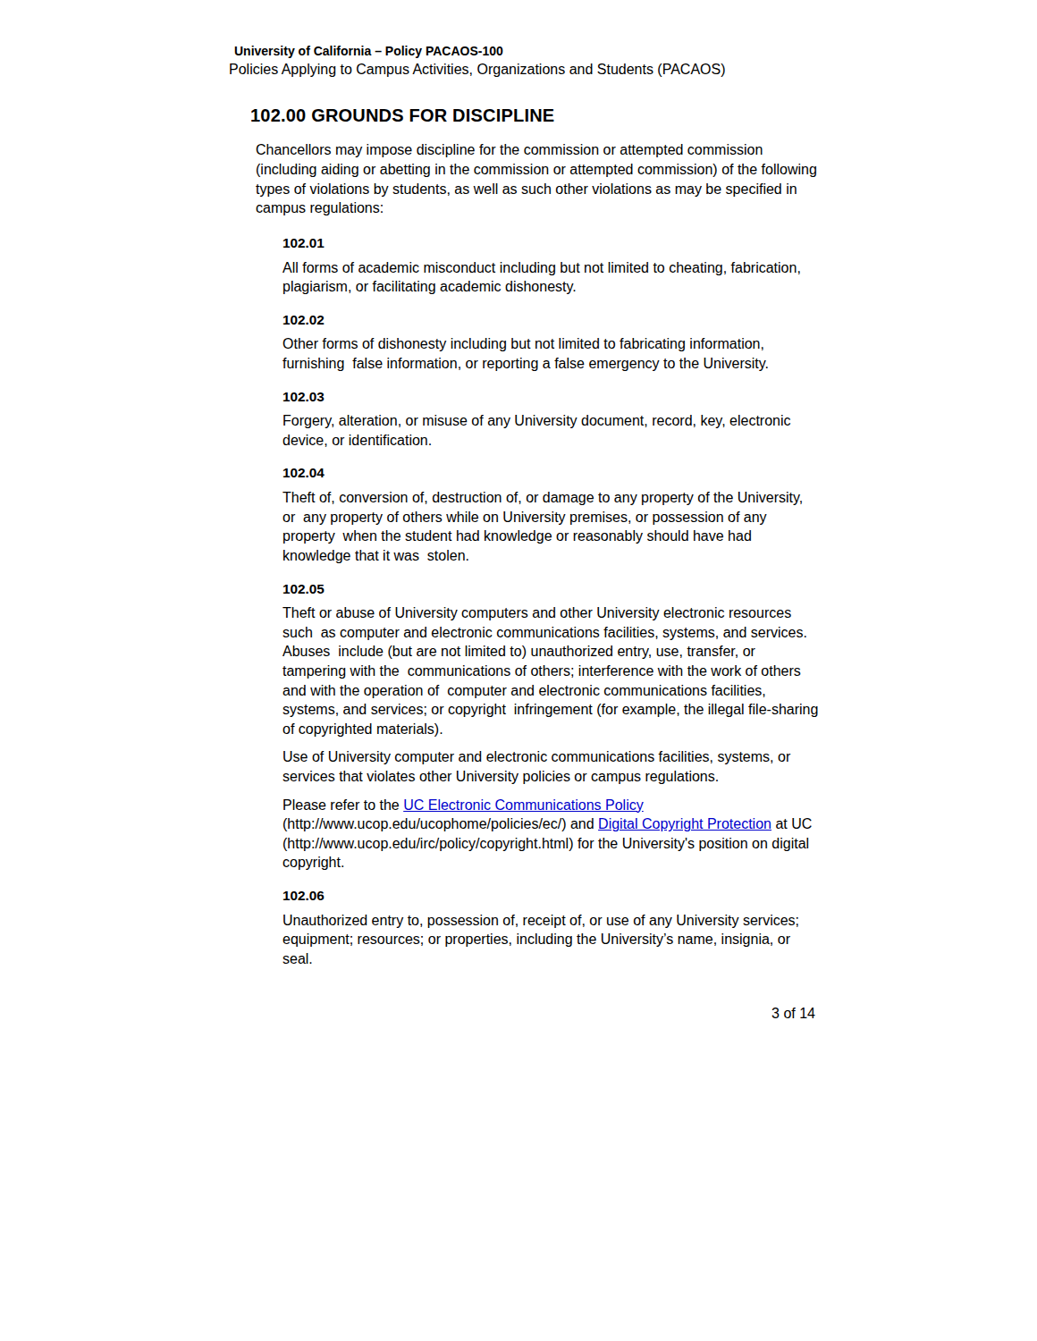University of California – Policy PACAOS-100
Policies Applying to Campus Activities, Organizations and Students (PACAOS)
102.00 GROUNDS FOR DISCIPLINE
Chancellors may impose discipline for the commission or attempted commission (including aiding or abetting in the commission or attempted commission) of the following types of violations by students, as well as such other violations as may be specified in campus regulations:
102.01
All forms of academic misconduct including but not limited to cheating, fabrication, plagiarism, or facilitating academic dishonesty.
102.02
Other forms of dishonesty including but not limited to fabricating information, furnishing false information, or reporting a false emergency to the University.
102.03
Forgery, alteration, or misuse of any University document, record, key, electronic device, or identification.
102.04
Theft of, conversion of, destruction of, or damage to any property of the University, or any property of others while on University premises, or possession of any property when the student had knowledge or reasonably should have had knowledge that it was stolen.
102.05
Theft or abuse of University computers and other University electronic resources such as computer and electronic communications facilities, systems, and services. Abuses include (but are not limited to) unauthorized entry, use, transfer, or tampering with the communications of others; interference with the work of others and with the operation of computer and electronic communications facilities, systems, and services; or copyright infringement (for example, the illegal file-sharing of copyrighted materials).
Use of University computer and electronic communications facilities, systems, or services that violates other University policies or campus regulations.
Please refer to the UC Electronic Communications Policy (http://www.ucop.edu/ucophome/policies/ec/) and Digital Copyright Protection at UC (http://www.ucop.edu/irc/policy/copyright.html) for the University's position on digital copyright.
102.06
Unauthorized entry to, possession of, receipt of, or use of any University services; equipment; resources; or properties, including the University’s name, insignia, or seal.
3 of 14